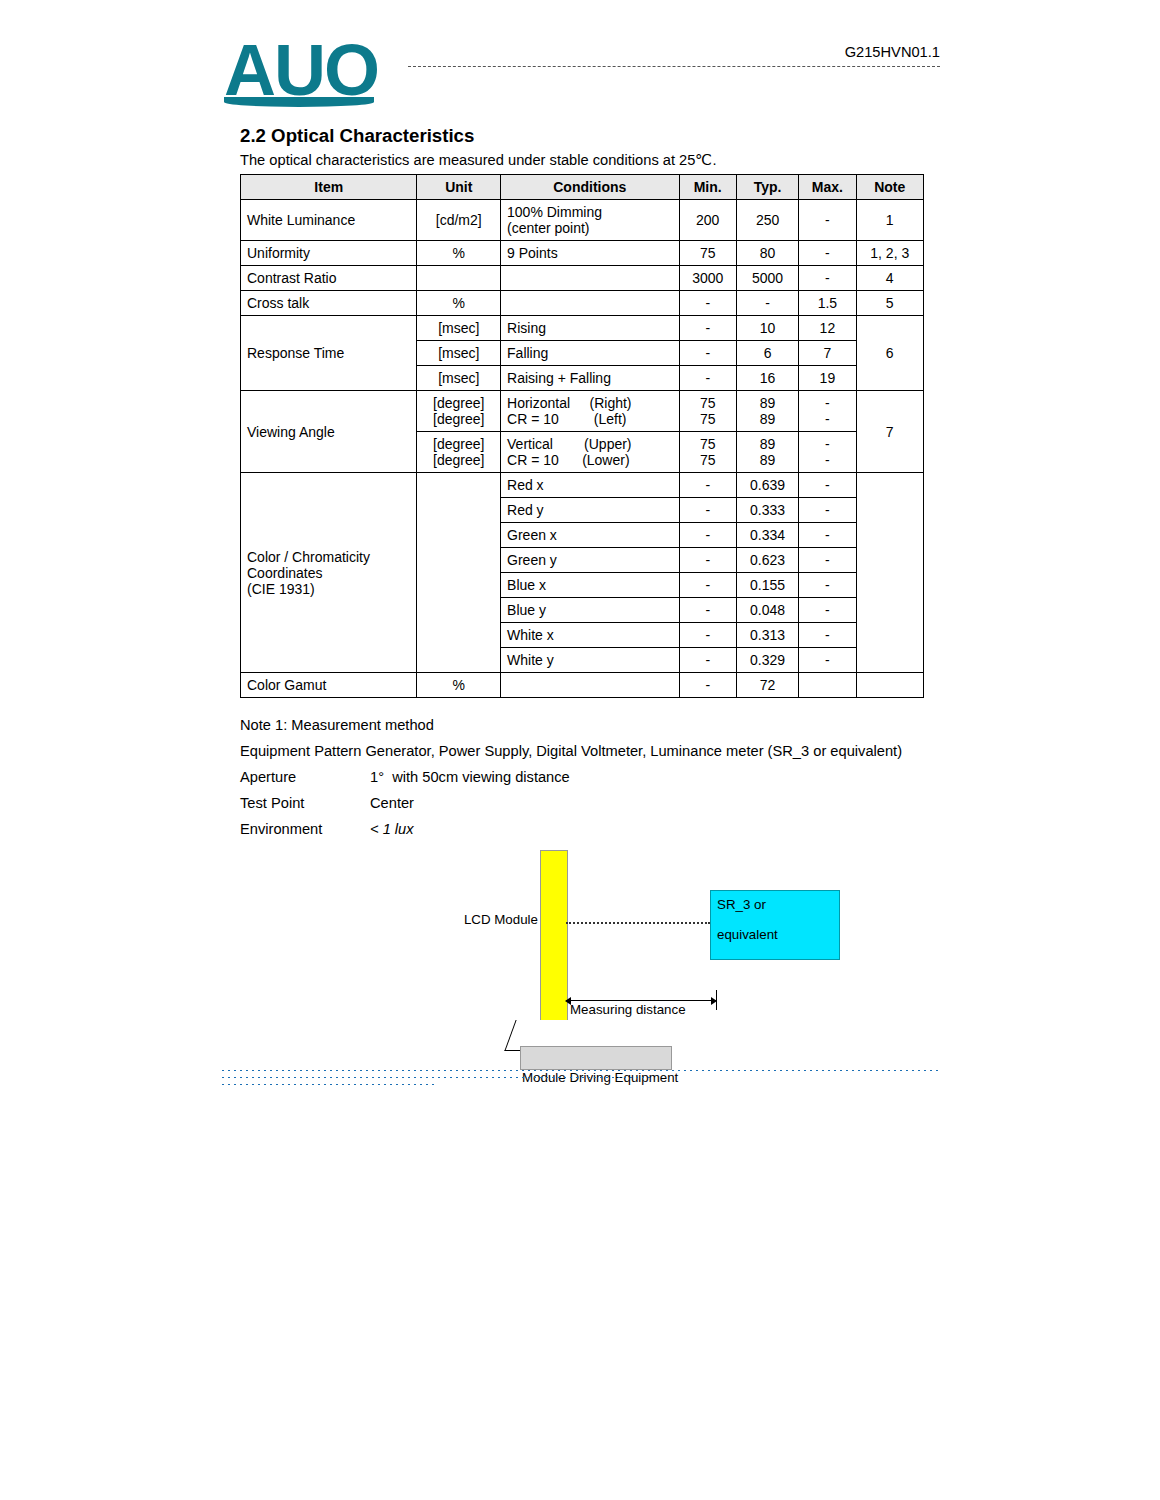AUO
G215HVN01.1
2.2 Optical Characteristics
The optical characteristics are measured under stable conditions at 25℃.
| Item | Unit | Conditions | Min. | Typ. | Max. | Note |
| --- | --- | --- | --- | --- | --- | --- |
| White Luminance | [cd/m2] | 100% Dimming (center point) | 200 | 250 | - | 1 |
| Uniformity | % | 9 Points | 75 | 80 | - | 1, 2, 3 |
| Contrast Ratio | | | 3000 | 5000 | - | 4 |
| Cross talk | % | | - | - | 1.5 | 5 |
| Response Time | [msec] | Rising | - | 10 | 12 | 6 |
| [msec] | Falling | - | 6 | 7 |
| [msec] | Raising + Falling | - | 16 | 19 |
| Viewing Angle | [degree] [degree] | Horizontal (Right) CR = 10 (Left) | 75 75 | 89 89 | - - | 7 |
| [degree] [degree] | Vertical (Upper) CR = 10 (Lower) | 75 75 | 89 89 | - - |
| Color / Chromaticity Coordinates (CIE 1931) | | Red x | - | 0.639 | - | |
| Red y | - | 0.333 | - |
| Green x | - | 0.334 | - |
| Green y | - | 0.623 | - |
| Blue x | - | 0.155 | - |
| Blue y | - | 0.048 | - |
| White x | - | 0.313 | - |
| White y | - | 0.329 | - |
| Color Gamut | % | | - | 72 | | |
Note 1: Measurement method
Equipment Pattern Generator, Power Supply, Digital Voltmeter, Luminance meter (SR_3 or equivalent)
Aperture1° with 50cm viewing distance
Test Point Center
Environment< 1 lux
LCD Module
SR_3 or
equivalent
Measuring distance
Module Driving Equipment